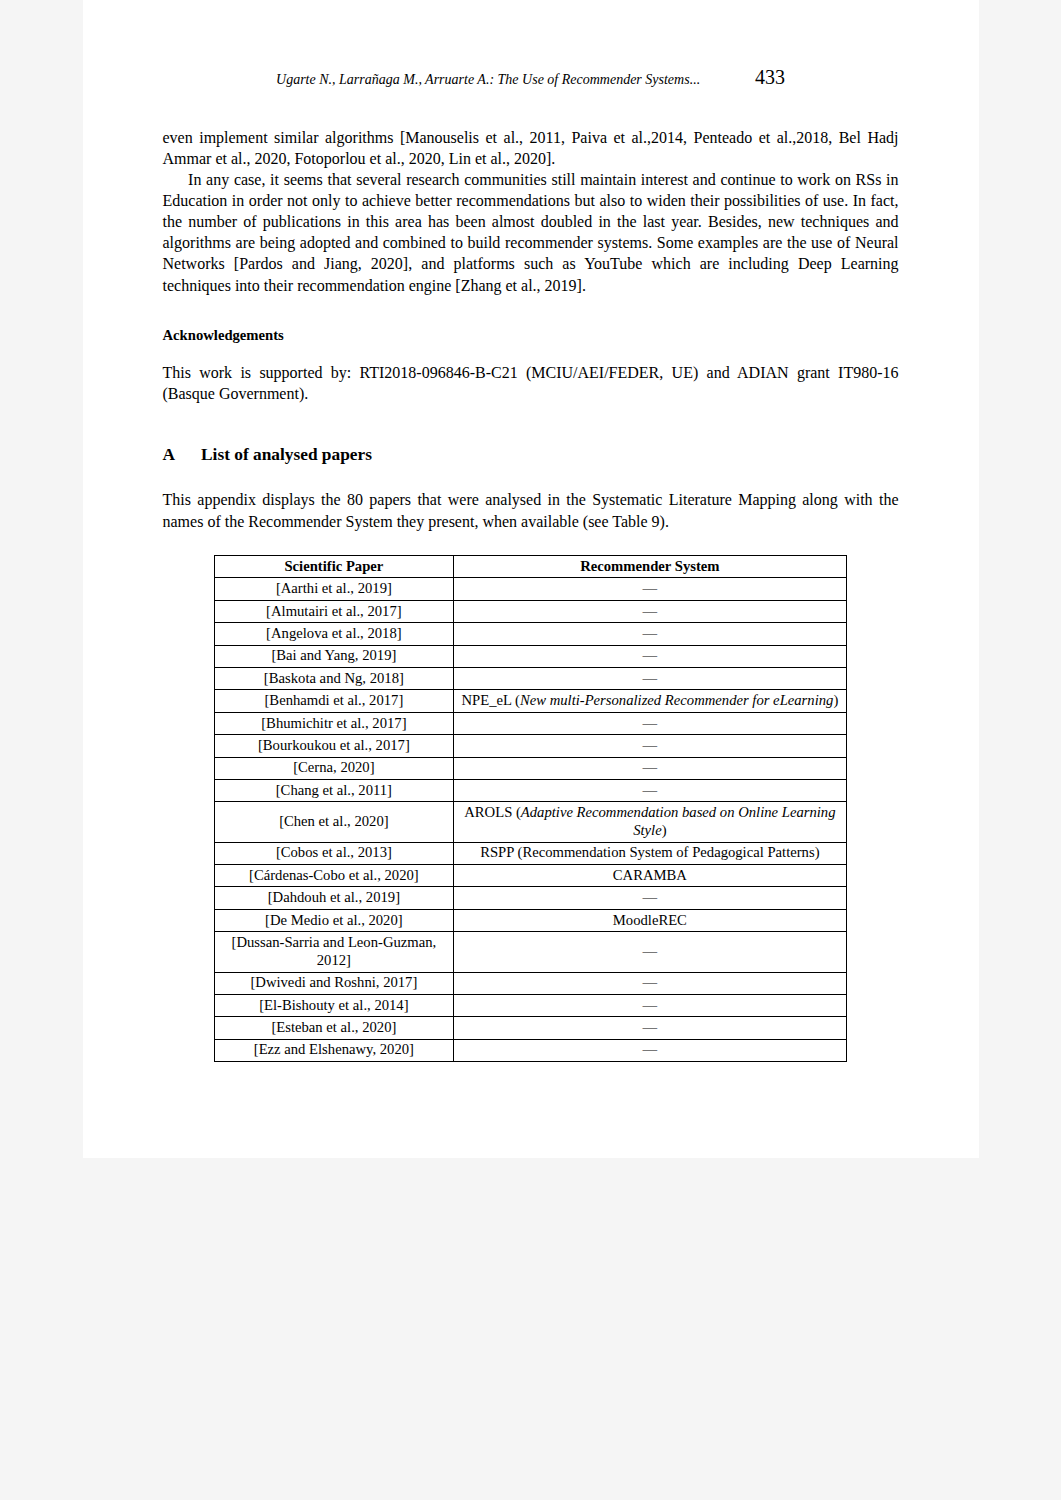Ugarte N., Larrañaga M., Arruarte A.: The Use of Recommender Systems... 433
even implement similar algorithms [Manouselis et al., 2011, Paiva et al.,2014, Penteado et al.,2018, Bel Hadj Ammar et al., 2020, Fotoporlou et al., 2020, Lin et al., 2020].
In any case, it seems that several research communities still maintain interest and continue to work on RSs in Education in order not only to achieve better recommendations but also to widen their possibilities of use. In fact, the number of publications in this area has been almost doubled in the last year. Besides, new techniques and algorithms are being adopted and combined to build recommender systems. Some examples are the use of Neural Networks [Pardos and Jiang, 2020], and platforms such as YouTube which are including Deep Learning techniques into their recommendation engine [Zhang et al., 2019].
Acknowledgements
This work is supported by: RTI2018-096846-B-C21 (MCIU/AEI/FEDER, UE) and ADIAN grant IT980-16 (Basque Government).
AList of analysed papers
This appendix displays the 80 papers that were analysed in the Systematic Literature Mapping along with the names of the Recommender System they present, when available (see Table 9).
| Scientific Paper | Recommender System |
| --- | --- |
| [Aarthi et al., 2019] | — |
| [Almutairi et al., 2017] | — |
| [Angelova et al., 2018] | — |
| [Bai and Yang, 2019] | — |
| [Baskota and Ng, 2018] | — |
| [Benhamdi et al., 2017] | NPE_eL ( New multi-Personalized Recommender for eLearning ) |
| [Bhumichitr et al., 2017] | — |
| [Bourkoukou et al., 2017] | — |
| [Cerna, 2020] | — |
| [Chang et al., 2011] | — |
| [Chen et al., 2020] | AROLS ( Adaptive Recommendation based on Online Learning Style ) |
| [Cobos et al., 2013] | RSPP (Recommendation System of Pedagogical Patterns) |
| [Cárdenas-Cobo et al., 2020] | CARAMBA |
| [Dahdouh et al., 2019] | — |
| [De Medio et al., 2020] | MoodleREC |
| [Dussan-Sarria and Leon-Guzman, 2012] | — |
| [Dwivedi and Roshni, 2017] | — |
| [El-Bishouty et al., 2014] | — |
| [Esteban et al., 2020] | — |
| [Ezz and Elshenawy, 2020] | — |